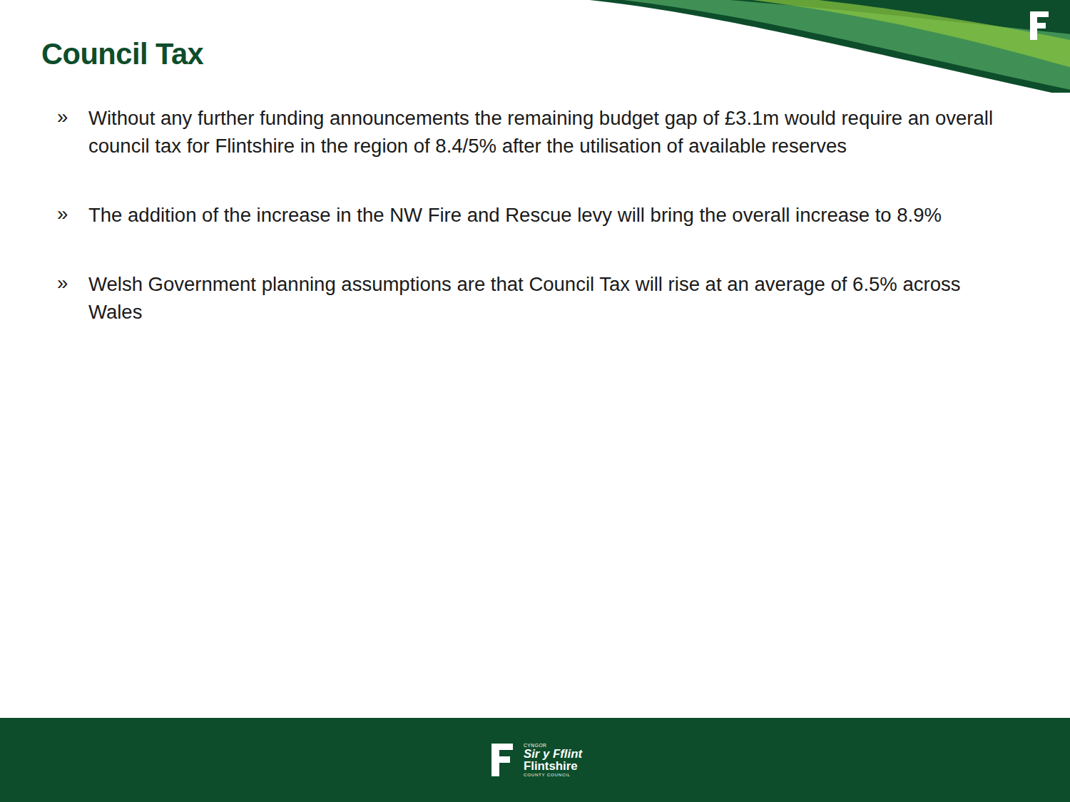Council Tax
Without any further funding announcements the remaining budget gap of £3.1m would require an overall council tax for Flintshire in the region of 8.4/5% after the utilisation of available reserves
The addition of the increase in the NW Fire and Rescue levy will bring the overall increase to 8.9%
Welsh Government planning assumptions are that Council Tax will rise at an average of 6.5% across Wales
CYNGOR
Sir y Fflint
Flintshire
COUNTY COUNCIL